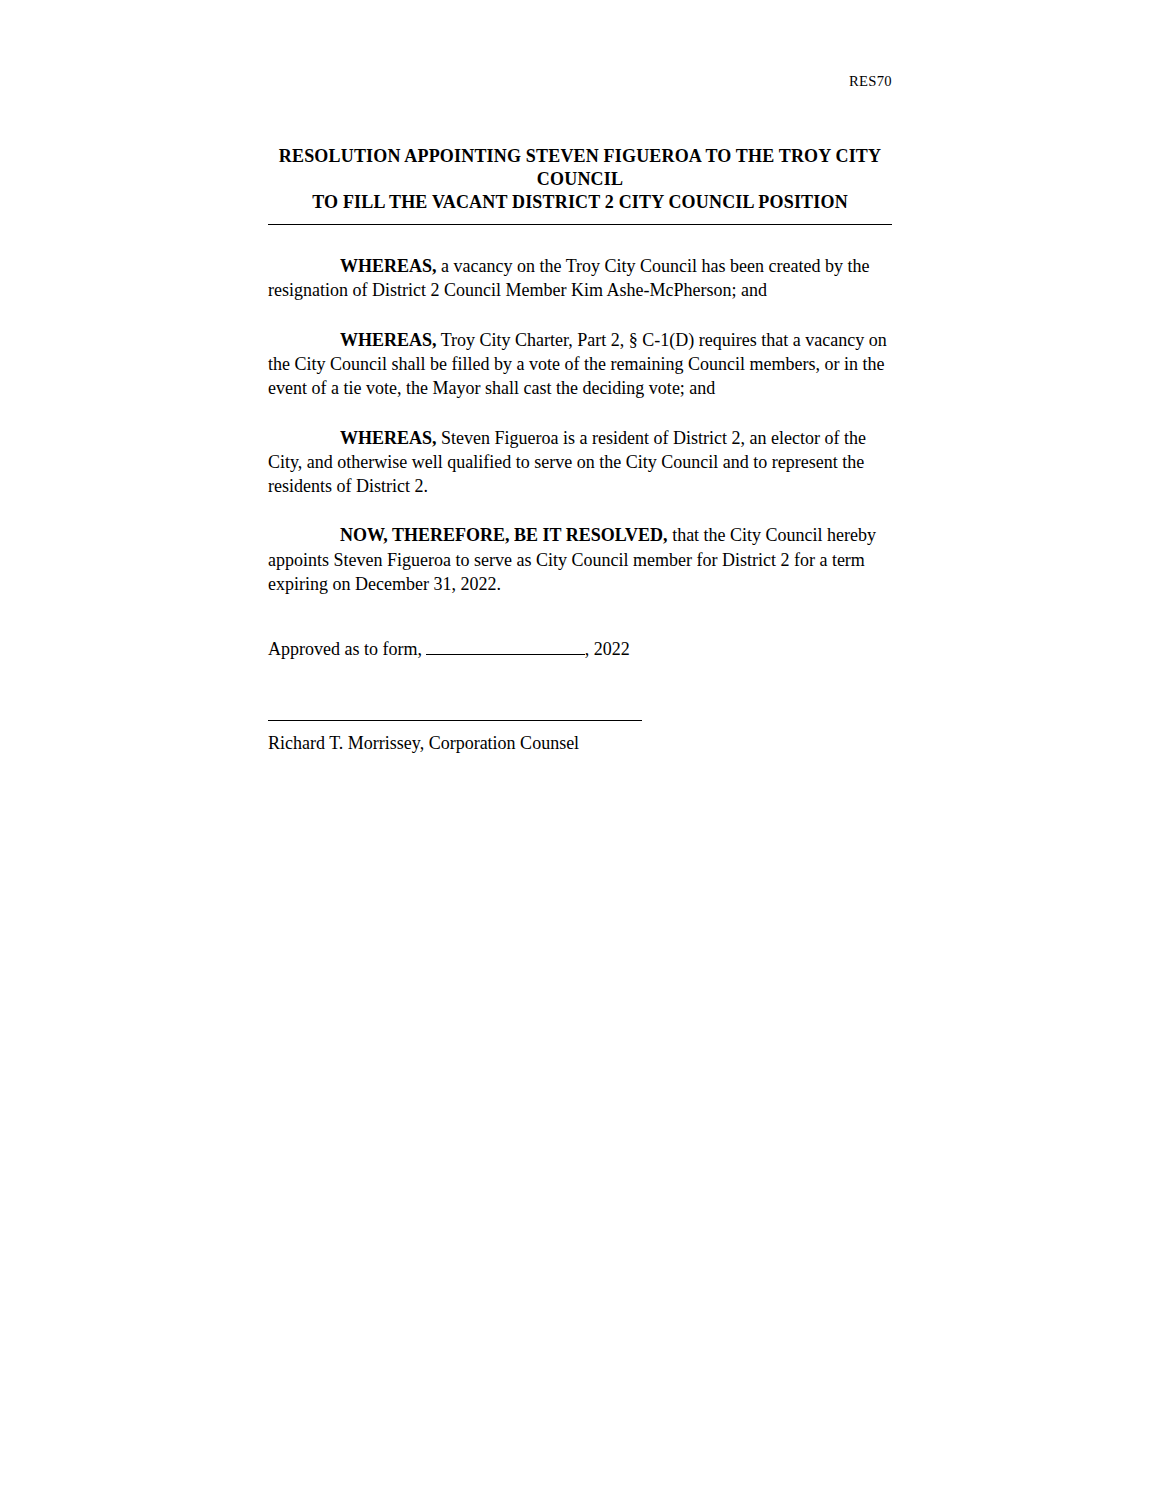RES70
RESOLUTION APPOINTING STEVEN FIGUEROA TO THE TROY CITY COUNCIL
TO FILL THE VACANT DISTRICT 2 CITY COUNCIL POSITION
WHEREAS, a vacancy on the Troy City Council has been created by the resignation of District 2 Council Member Kim Ashe-McPherson; and
WHEREAS, Troy City Charter, Part 2, § C-1(D) requires that a vacancy on the City Council shall be filled by a vote of the remaining Council members, or in the event of a tie vote, the Mayor shall cast the deciding vote; and
WHEREAS, Steven Figueroa is a resident of District 2, an elector of the City, and otherwise well qualified to serve on the City Council and to represent the residents of District 2.
NOW, THEREFORE, BE IT RESOLVED, that the City Council hereby appoints Steven Figueroa to serve as City Council member for District 2 for a term expiring on December 31, 2022.
Approved as to form, , 2022
Richard T. Morrissey, Corporation Counsel